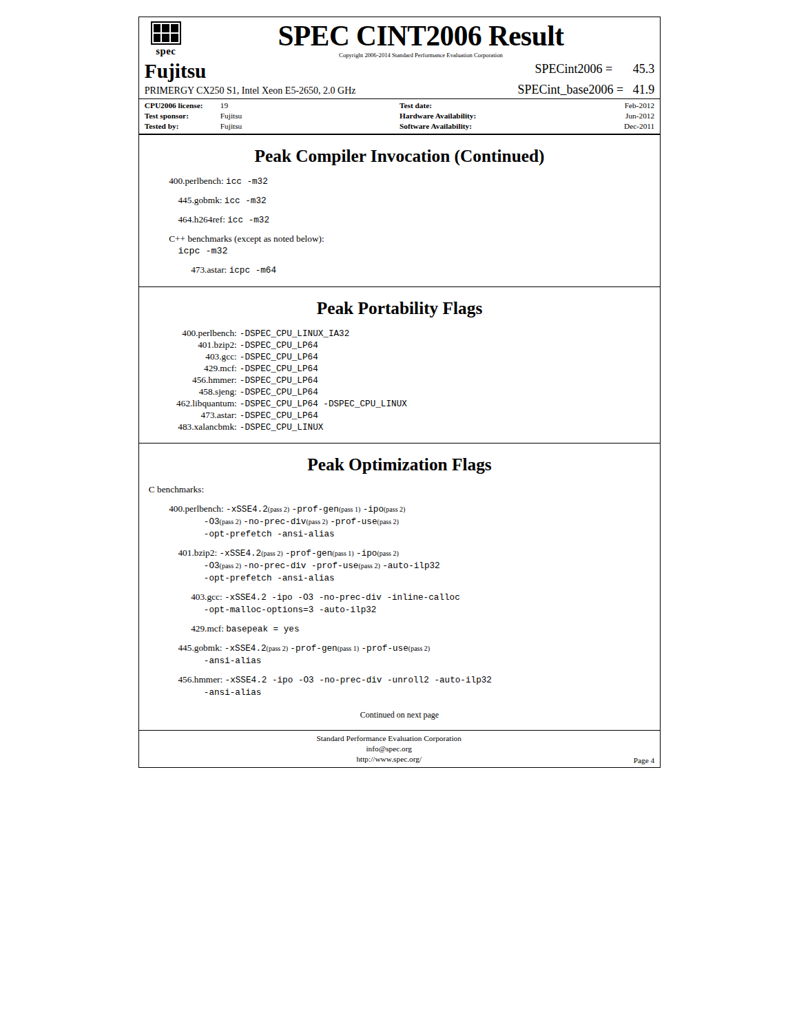spec
SPEC CINT2006 Result
Copyright 2006-2014 Standard Performance Evaluation Corporation
Fujitsu
SPECint2006 = 45.3
PRIMERGY CX250 S1, Intel Xeon E5-2650, 2.0 GHz
SPECint_base2006 = 41.9
CPU2006 license: 19
Test sponsor: Fujitsu
Tested by: Fujitsu
Test date: Feb-2012
Hardware Availability: Jun-2012
Software Availability: Dec-2011
Peak Compiler Invocation (Continued)
400.perlbench: icc -m32
445.gobmk: icc -m32
464.h264ref: icc -m32
C++ benchmarks (except as noted below):
icpc -m32
473.astar: icpc -m64
Peak Portability Flags
400.perlbench:-DSPEC_CPU_LINUX_IA32
401.bzip2:-DSPEC_CPU_LP64
403.gcc:-DSPEC_CPU_LP64
429.mcf:-DSPEC_CPU_LP64
456.hmmer:-DSPEC_CPU_LP64
458.sjeng:-DSPEC_CPU_LP64
462.libquantum:-DSPEC_CPU_LP64 -DSPEC_CPU_LINUX
473.astar:-DSPEC_CPU_LP64
483.xalancbmk:-DSPEC_CPU_LINUX
Peak Optimization Flags
C benchmarks:
400.perlbench: -xSSE4.2(pass 2) -prof-gen(pass 1) -ipo(pass 2)
-O3(pass 2) -no-prec-div(pass 2) -prof-use(pass 2)
-opt-prefetch -ansi-alias
401.bzip2: -xSSE4.2(pass 2) -prof-gen(pass 1) -ipo(pass 2)
-O3(pass 2) -no-prec-div -prof-use(pass 2) -auto-ilp32
-opt-prefetch -ansi-alias
403.gcc: -xSSE4.2 -ipo -O3 -no-prec-div -inline-calloc
-opt-malloc-options=3 -auto-ilp32
429.mcf: basepeak = yes
445.gobmk: -xSSE4.2(pass 2) -prof-gen(pass 1) -prof-use(pass 2)
-ansi-alias
456.hmmer: -xSSE4.2 -ipo -O3 -no-prec-div -unroll2 -auto-ilp32
-ansi-alias
Continued on next page
Standard Performance Evaluation Corporation
info@spec.org
http://www.spec.org/
Page 4